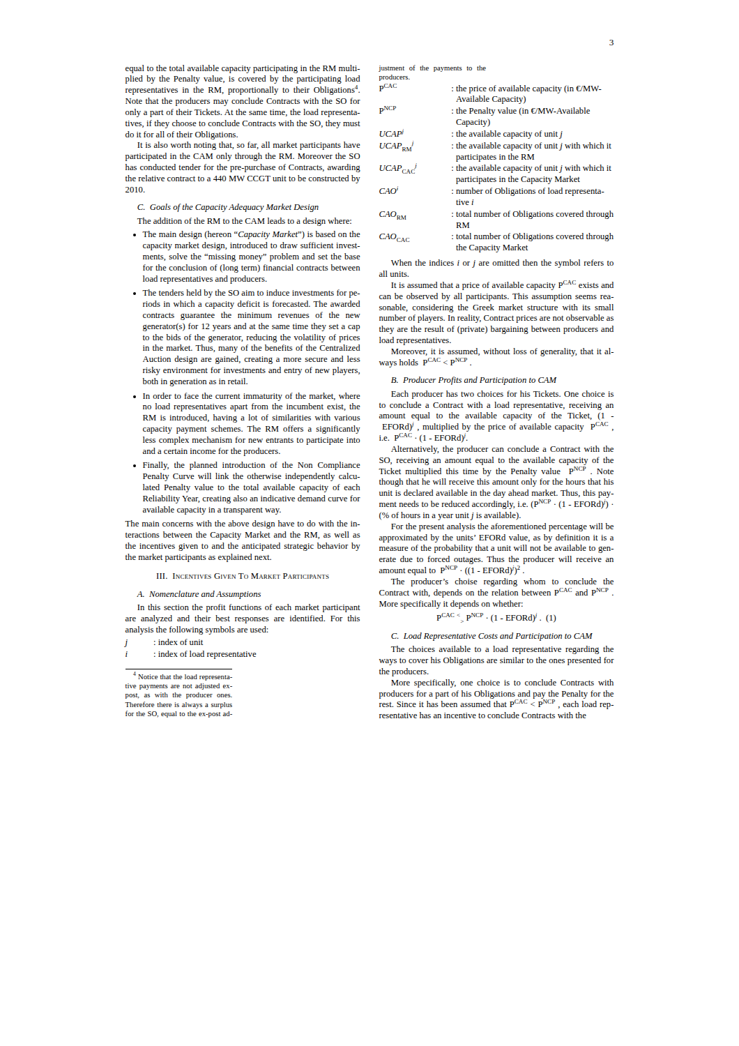3
equal to the total available capacity participating in the RM multiplied by the Penalty value, is covered by the participating load representatives in the RM, proportionally to their Obligations4. Note that the producers may conclude Contracts with the SO for only a part of their Tickets. At the same time, the load representatives, if they choose to conclude Contracts with the SO, they must do it for all of their Obligations.
It is also worth noting that, so far, all market participants have participated in the CAM only through the RM. Moreover the SO has conducted tender for the pre-purchase of Contracts, awarding the relative contract to a 440 MW CCGT unit to be constructed by 2010.
C. Goals of the Capacity Adequacy Market Design
The addition of the RM to the CAM leads to a design where:
The main design (hereon “Capacity Market”) is based on the capacity market design, introduced to draw sufficient investments, solve the “missing money” problem and set the base for the conclusion of (long term) financial contracts between load representatives and producers.
The tenders held by the SO aim to induce investments for periods in which a capacity deficit is forecasted. The awarded contracts guarantee the minimum revenues of the new generator(s) for 12 years and at the same time they set a cap to the bids of the generator, reducing the volatility of prices in the market. Thus, many of the benefits of the Centralized Auction design are gained, creating a more secure and less risky environment for investments and entry of new players, both in generation as in retail.
In order to face the current immaturity of the market, where no load representatives apart from the incumbent exist, the RM is introduced, having a lot of similarities with various capacity payment schemes. The RM offers a significantly less complex mechanism for new entrants to participate into and a certain income for the producers.
Finally, the planned introduction of the Non Compliance Penalty Curve will link the otherwise independently calculated Penalty value to the total available capacity of each Reliability Year, creating also an indicative demand curve for available capacity in a transparent way.
The main concerns with the above design have to do with the interactions between the Capacity Market and the RM, as well as the incentives given to and the anticipated strategic behavior by the market participants as explained next.
III. Incentives Given To Market Participants
A. Nomenclature and Assumptions
In this section the profit functions of each market participant are analyzed and their best responses are identified. For this analysis the following symbols are used:
| j | : | index of unit |
| i | : | index of load representative |
4 Notice that the load representative payments are not adjusted ex-post, as with the producer ones. Therefore there is always a surplus for the SO, equal to the ex-post adjustment of the payments to the producers.
| P CAC | : | the price of available capacity (in €/MW-Available Capacity) |
| P NCP | : | the Penalty value (in €/MW-Available Capacity) |
| UCAP j | : | the available capacity of unit j |
| UCAP RM j | : | the available capacity of unit j with which it participates in the RM |
| UCAP CAC j | : | the available capacity of unit j with which it participates in the Capacity Market |
| CAO i | : | number of Obligations of load representative i |
| CAO RM | : | total number of Obligations covered through RM |
| CAO CAC | : | total number of Obligations covered through the Capacity Market |
When the indices i or j are omitted then the symbol refers to all units.
It is assumed that a price of available capacity PCAC exists and can be observed by all participants. This assumption seems reasonable, considering the Greek market structure with its small number of players. In reality, Contract prices are not observable as they are the result of (private) bargaining between producers and load representatives.
Moreover, it is assumed, without loss of generality, that it always holds PCAC < PNCP .
B. Producer Profits and Participation to CAM
Each producer has two choices for his Tickets. One choice is to conclude a Contract with a load representative, receiving an amount equal to the available capacity of the Ticket, (1 - EFORd)j , multiplied by the price of available capacity PCAC , i.e. PCAC · (1 - EFORd)j.
Alternatively, the producer can conclude a Contract with the SO, receiving an amount equal to the available capacity of the Ticket multiplied this time by the Penalty value PNCP . Note though that he will receive this amount only for the hours that his unit is declared available in the day ahead market. Thus, this payment needs to be reduced accordingly, i.e. (PNCP · (1 - EFORd)j) · (% of hours in a year unit j is available).
For the present analysis the aforementioned percentage will be approximated by the units’ EFORd value, as by definition it is a measure of the probability that a unit will not be available to generate due to forced outages. Thus the producer will receive an amount equal to PNCP · ((1 - EFORd)j)2 .
The producer’s choise regarding whom to conclude the Contract with, depends on the relation between PCAC and PNCP . More specifically it depends on whether:
PCAC <> PNCP · (1 - EFORd)j . (1)
C. Load Representative Costs and Participation to CAM
The choices available to a load representative regarding the ways to cover his Obligations are similar to the ones presented for the producers.
More specifically, one choice is to conclude Contracts with producers for a part of his Obligations and pay the Penalty for the rest. Since it has been assumed that PCAC < PNCP , each load representative has an incentive to conclude Contracts with the